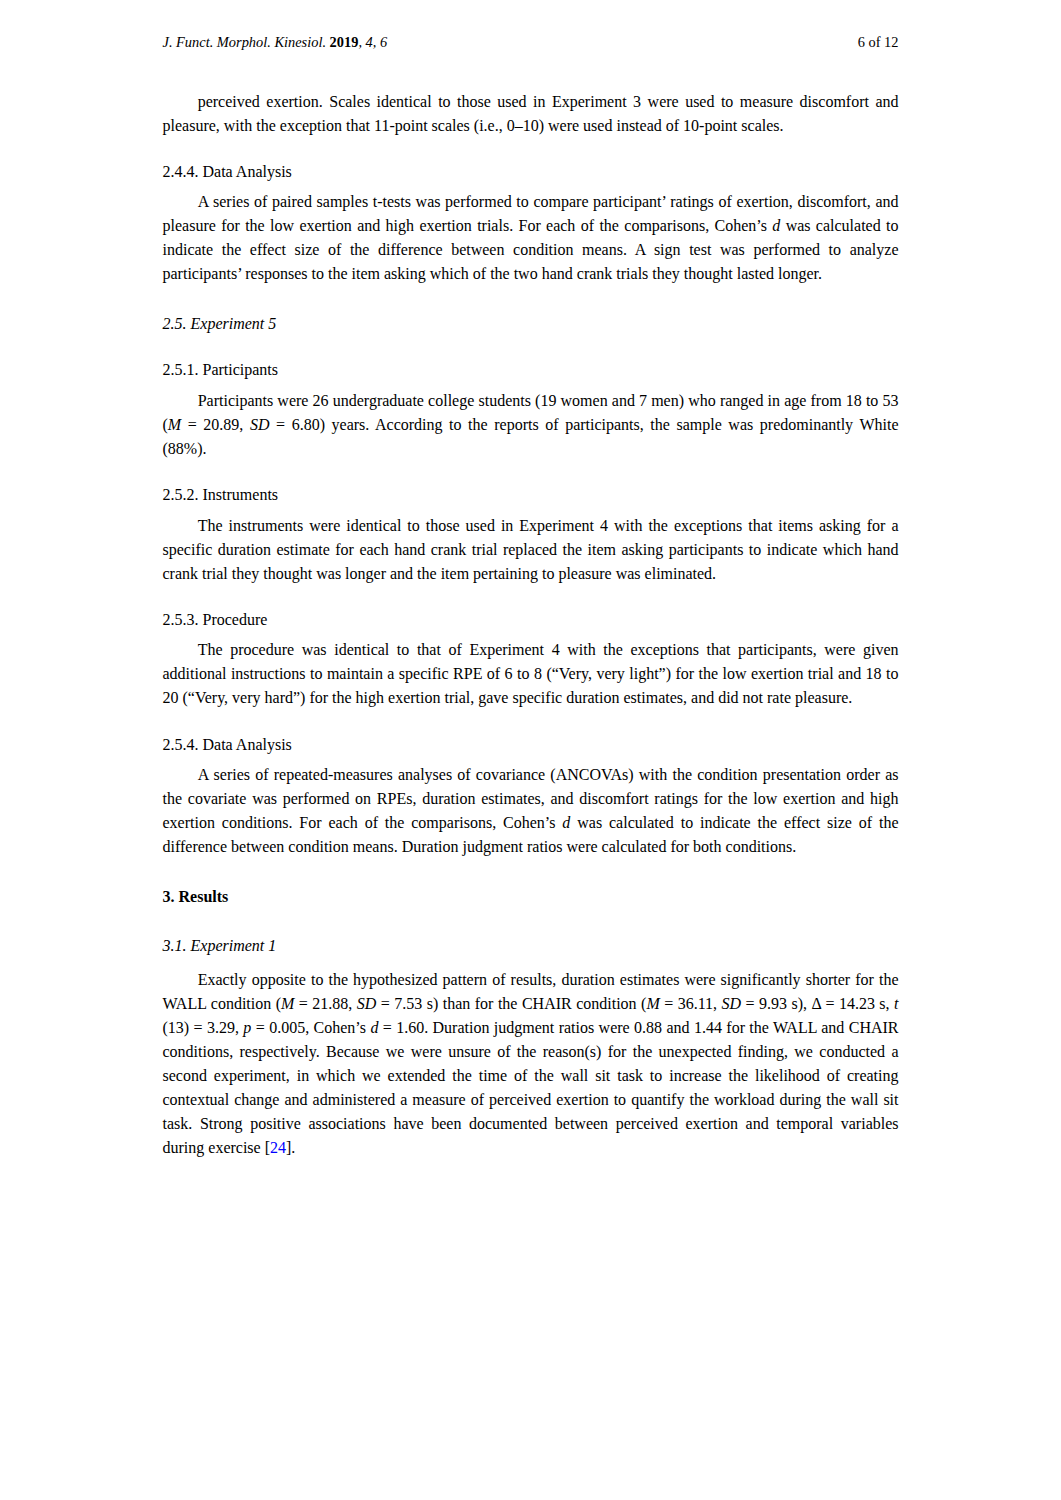J. Funct. Morphol. Kinesiol. 2019, 4, 6 6 of 12
perceived exertion. Scales identical to those used in Experiment 3 were used to measure discomfort and pleasure, with the exception that 11-point scales (i.e., 0–10) were used instead of 10-point scales.
2.4.4. Data Analysis
A series of paired samples t-tests was performed to compare participant’ ratings of exertion, discomfort, and pleasure for the low exertion and high exertion trials. For each of the comparisons, Cohen’s d was calculated to indicate the effect size of the difference between condition means. A sign test was performed to analyze participants’ responses to the item asking which of the two hand crank trials they thought lasted longer.
2.5. Experiment 5
2.5.1. Participants
Participants were 26 undergraduate college students (19 women and 7 men) who ranged in age from 18 to 53 (M = 20.89, SD = 6.80) years. According to the reports of participants, the sample was predominantly White (88%).
2.5.2. Instruments
The instruments were identical to those used in Experiment 4 with the exceptions that items asking for a specific duration estimate for each hand crank trial replaced the item asking participants to indicate which hand crank trial they thought was longer and the item pertaining to pleasure was eliminated.
2.5.3. Procedure
The procedure was identical to that of Experiment 4 with the exceptions that participants, were given additional instructions to maintain a specific RPE of 6 to 8 (“Very, very light”) for the low exertion trial and 18 to 20 (“Very, very hard”) for the high exertion trial, gave specific duration estimates, and did not rate pleasure.
2.5.4. Data Analysis
A series of repeated-measures analyses of covariance (ANCOVAs) with the condition presentation order as the covariate was performed on RPEs, duration estimates, and discomfort ratings for the low exertion and high exertion conditions. For each of the comparisons, Cohen’s d was calculated to indicate the effect size of the difference between condition means. Duration judgment ratios were calculated for both conditions.
3. Results
3.1. Experiment 1
Exactly opposite to the hypothesized pattern of results, duration estimates were significantly shorter for the WALL condition (M = 21.88, SD = 7.53 s) than for the CHAIR condition (M = 36.11, SD = 9.93 s), Δ = 14.23 s, t (13) = 3.29, p = 0.005, Cohen’s d = 1.60. Duration judgment ratios were 0.88 and 1.44 for the WALL and CHAIR conditions, respectively. Because we were unsure of the reason(s) for the unexpected finding, we conducted a second experiment, in which we extended the time of the wall sit task to increase the likelihood of creating contextual change and administered a measure of perceived exertion to quantify the workload during the wall sit task. Strong positive associations have been documented between perceived exertion and temporal variables during exercise [24].